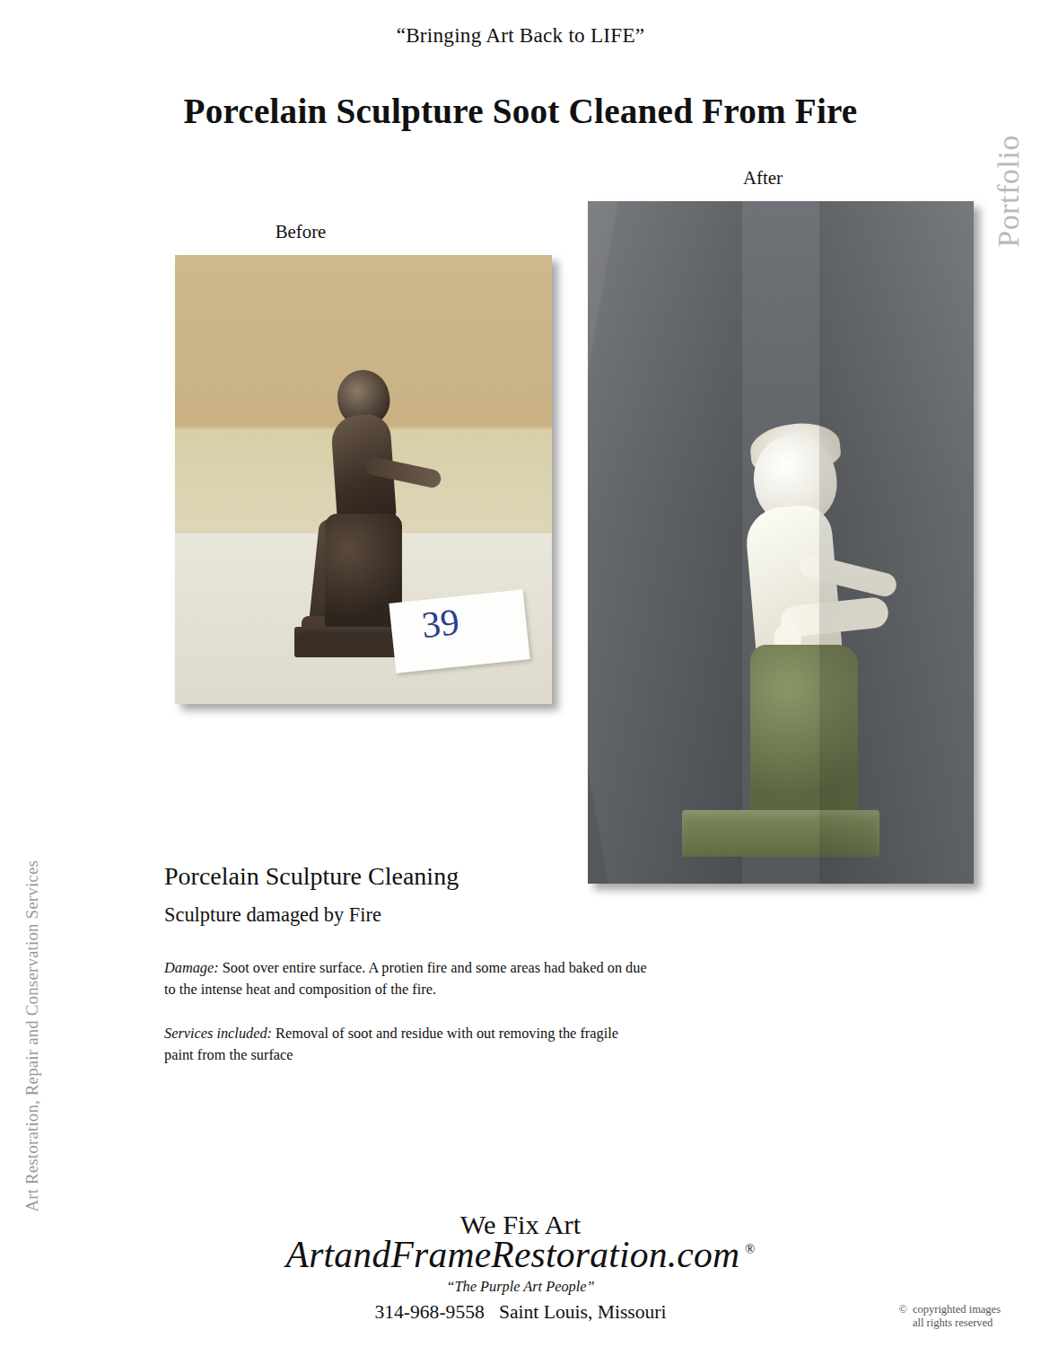“Bringing Art Back to LIFE”
Porcelain Sculpture Soot Cleaned From Fire
Portfolio
Art Restoration, Repair and Conservation Services
After
Before
39
Porcelain Sculpture Cleaning
Sculpture damaged by Fire
Damage: Soot over entire surface. A protien fire and some areas had baked on due to the intense heat and composition of the fire.
Services included: Removal of soot and residue with out removing the fragile paint from the surface
We Fix Art
ArtandFrameRestoration.com®
“The Purple Art People”
314-968-9558 Saint Louis, Missouri
©copyrighted images
©all rights reserved